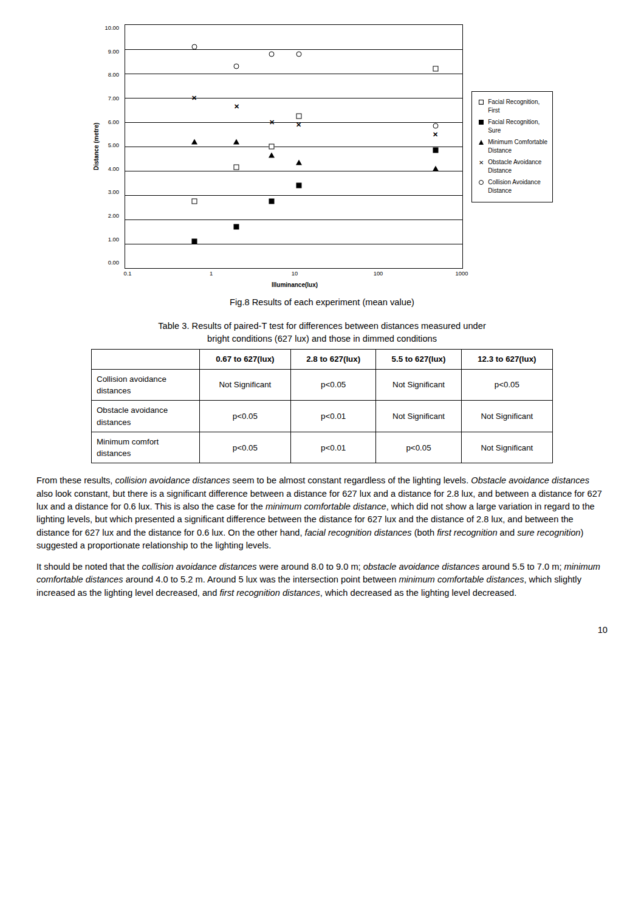Distance (metre)
10.00
9.00
8.00
7.00
6.00
5.00
4.00
3.00
2.00
1.00
0.00
✕
✕
✕
✕
✕
Facial Recognition,
First
Facial Recognition,
Sure
Minimum Comfortable
Distance
✕Obstacle Avoidance
Distance
Collision Avoidance
Distance
0.1 1 10 100 1000
Illuminance(lux)
Fig.8 Results of each experiment (mean value)
Table 3. Results of paired-T test for differences between distances measured under
bright conditions (627 lux) and those in dimmed conditions
| | 0.67 to 627(lux) | 2.8 to 627(lux) | 5.5 to 627(lux) | 12.3 to 627(lux) |
| --- | --- | --- | --- | --- |
| Collision avoidance distances | Not Significant | p<0.05 | Not Significant | p<0.05 |
| Obstacle avoidance distances | p<0.05 | p<0.01 | Not Significant | Not Significant |
| Minimum comfort distances | p<0.05 | p<0.01 | p<0.05 | Not Significant |
From these results, collision avoidance distances seem to be almost constant regardless of the lighting levels. Obstacle avoidance distances also look constant, but there is a significant difference between a distance for 627 lux and a distance for 2.8 lux, and between a distance for 627 lux and a distance for 0.6 lux. This is also the case for the minimum comfortable distance, which did not show a large variation in regard to the lighting levels, but which presented a significant difference between the distance for 627 lux and the distance of 2.8 lux, and between the distance for 627 lux and the distance for 0.6 lux. On the other hand, facial recognition distances (both first recognition and sure recognition) suggested a proportionate relationship to the lighting levels.
It should be noted that the collision avoidance distances were around 8.0 to 9.0 m; obstacle avoidance distances around 5.5 to 7.0 m; minimum comfortable distances around 4.0 to 5.2 m. Around 5 lux was the intersection point between minimum comfortable distances, which slightly increased as the lighting level decreased, and first recognition distances, which decreased as the lighting level decreased.
10